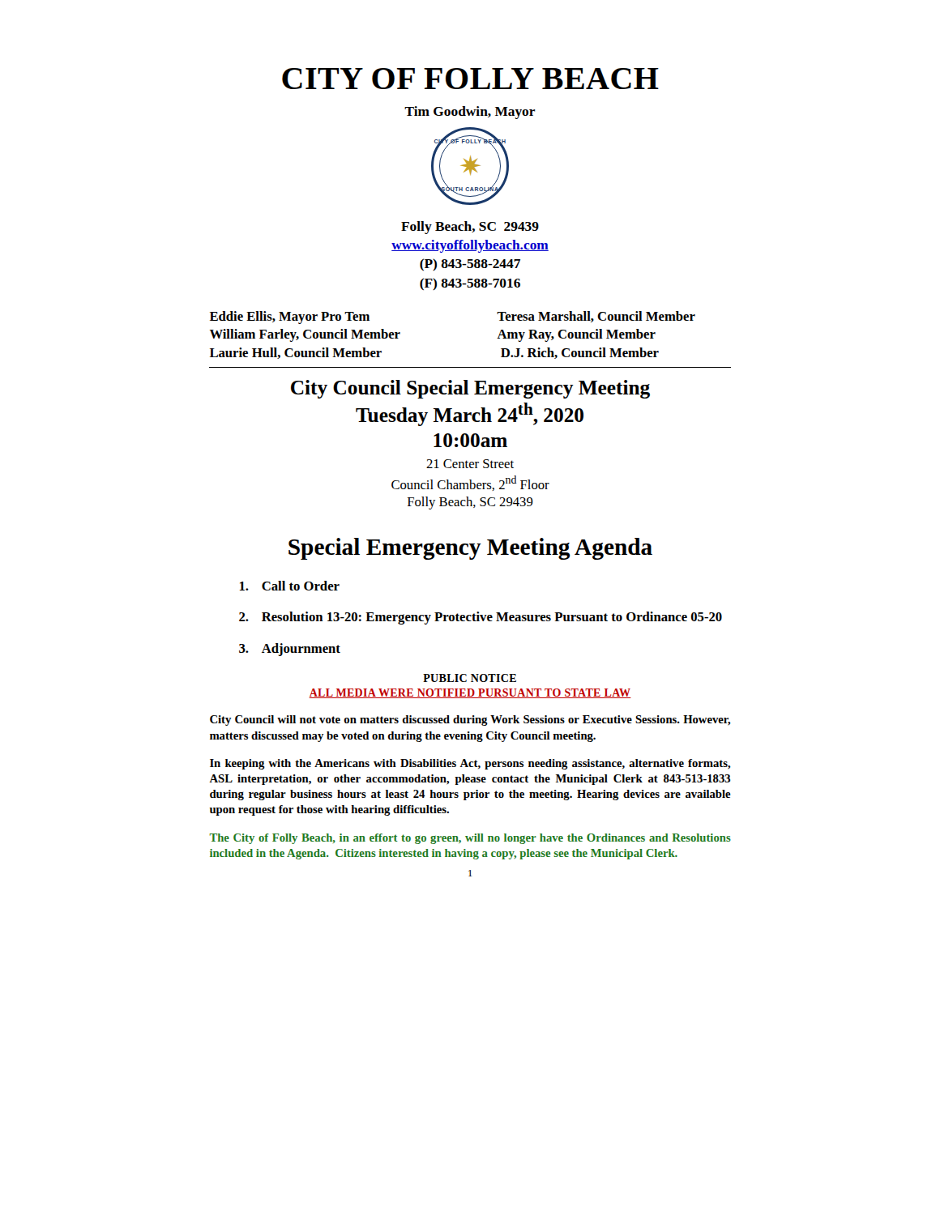CITY OF FOLLY BEACH
Tim Goodwin, Mayor
CITY OF FOLLY BEACH
✷
SOUTH CAROLINA
Folly Beach, SC 29439
www.cityoffollybeach.com
(P) 843-588-2447
(F) 843-588-7016
| Eddie Ellis, Mayor Pro Tem | Teresa Marshall, Council Member |
| William Farley, Council Member | Amy Ray, Council Member |
| Laurie Hull, Council Member | D.J. Rich, Council Member |
City Council Special Emergency Meeting
Tuesday March 24th, 2020
10:00am
21 Center Street
Council Chambers, 2nd Floor
Folly Beach, SC 29439
Special Emergency Meeting Agenda
Call to Order
Resolution 13-20: Emergency Protective Measures Pursuant to Ordinance 05-20
Adjournment
PUBLIC NOTICE
ALL MEDIA WERE NOTIFIED PURSUANT TO STATE LAW
City Council will not vote on matters discussed during Work Sessions or Executive Sessions. However, matters discussed may be voted on during the evening City Council meeting.
In keeping with the Americans with Disabilities Act, persons needing assistance, alternative formats, ASL interpretation, or other accommodation, please contact the Municipal Clerk at 843-513-1833 during regular business hours at least 24 hours prior to the meeting. Hearing devices are available upon request for those with hearing difficulties.
The City of Folly Beach, in an effort to go green, will no longer have the Ordinances and Resolutions included in the Agenda. Citizens interested in having a copy, please see the Municipal Clerk.
1